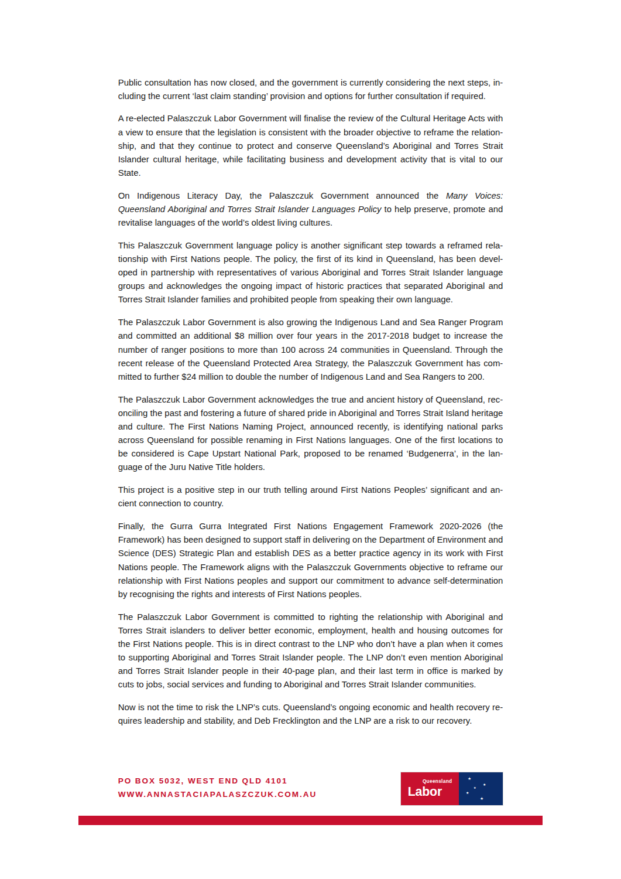Public consultation has now closed, and the government is currently considering the next steps, including the current ‘last claim standing’ provision and options for further consultation if required.
A re-elected Palaszczuk Labor Government will finalise the review of the Cultural Heritage Acts with a view to ensure that the legislation is consistent with the broader objective to reframe the relationship, and that they continue to protect and conserve Queensland’s Aboriginal and Torres Strait Islander cultural heritage, while facilitating business and development activity that is vital to our State.
On Indigenous Literacy Day, the Palaszczuk Government announced the Many Voices: Queensland Aboriginal and Torres Strait Islander Languages Policy to help preserve, promote and revitalise languages of the world’s oldest living cultures.
This Palaszczuk Government language policy is another significant step towards a reframed relationship with First Nations people. The policy, the first of its kind in Queensland, has been developed in partnership with representatives of various Aboriginal and Torres Strait Islander language groups and acknowledges the ongoing impact of historic practices that separated Aboriginal and Torres Strait Islander families and prohibited people from speaking their own language.
The Palaszczuk Labor Government is also growing the Indigenous Land and Sea Ranger Program and committed an additional $8 million over four years in the 2017-2018 budget to increase the number of ranger positions to more than 100 across 24 communities in Queensland. Through the recent release of the Queensland Protected Area Strategy, the Palaszczuk Government has committed to further $24 million to double the number of Indigenous Land and Sea Rangers to 200.
The Palaszczuk Labor Government acknowledges the true and ancient history of Queensland, reconciling the past and fostering a future of shared pride in Aboriginal and Torres Strait Island heritage and culture. The First Nations Naming Project, announced recently, is identifying national parks across Queensland for possible renaming in First Nations languages. One of the first locations to be considered is Cape Upstart National Park, proposed to be renamed ‘Budgenerra’, in the language of the Juru Native Title holders.
This project is a positive step in our truth telling around First Nations Peoples’ significant and ancient connection to country.
Finally, the Gurra Gurra Integrated First Nations Engagement Framework 2020-2026 (the Framework) has been designed to support staff in delivering on the Department of Environment and Science (DES) Strategic Plan and establish DES as a better practice agency in its work with First Nations people. The Framework aligns with the Palaszczuk Governments objective to reframe our relationship with First Nations peoples and support our commitment to advance self-determination by recognising the rights and interests of First Nations peoples.
The Palaszczuk Labor Government is committed to righting the relationship with Aboriginal and Torres Strait islanders to deliver better economic, employment, health and housing outcomes for the First Nations people. This is in direct contrast to the LNP who don’t have a plan when it comes to supporting Aboriginal and Torres Strait Islander people. The LNP don’t even mention Aboriginal and Torres Strait Islander people in their 40-page plan, and their last term in office is marked by cuts to jobs, social services and funding to Aboriginal and Torres Strait Islander communities.
Now is not the time to risk the LNP’s cuts. Queensland’s ongoing economic and health recovery requires leadership and stability, and Deb Frecklington and the LNP are a risk to our recovery.
PO BOX 5032, WEST END QLD 4101 WWW.ANNASTACIAPALASZCZUK.COM.AU
Queensland Labor
★ ★ ★ ★ ★